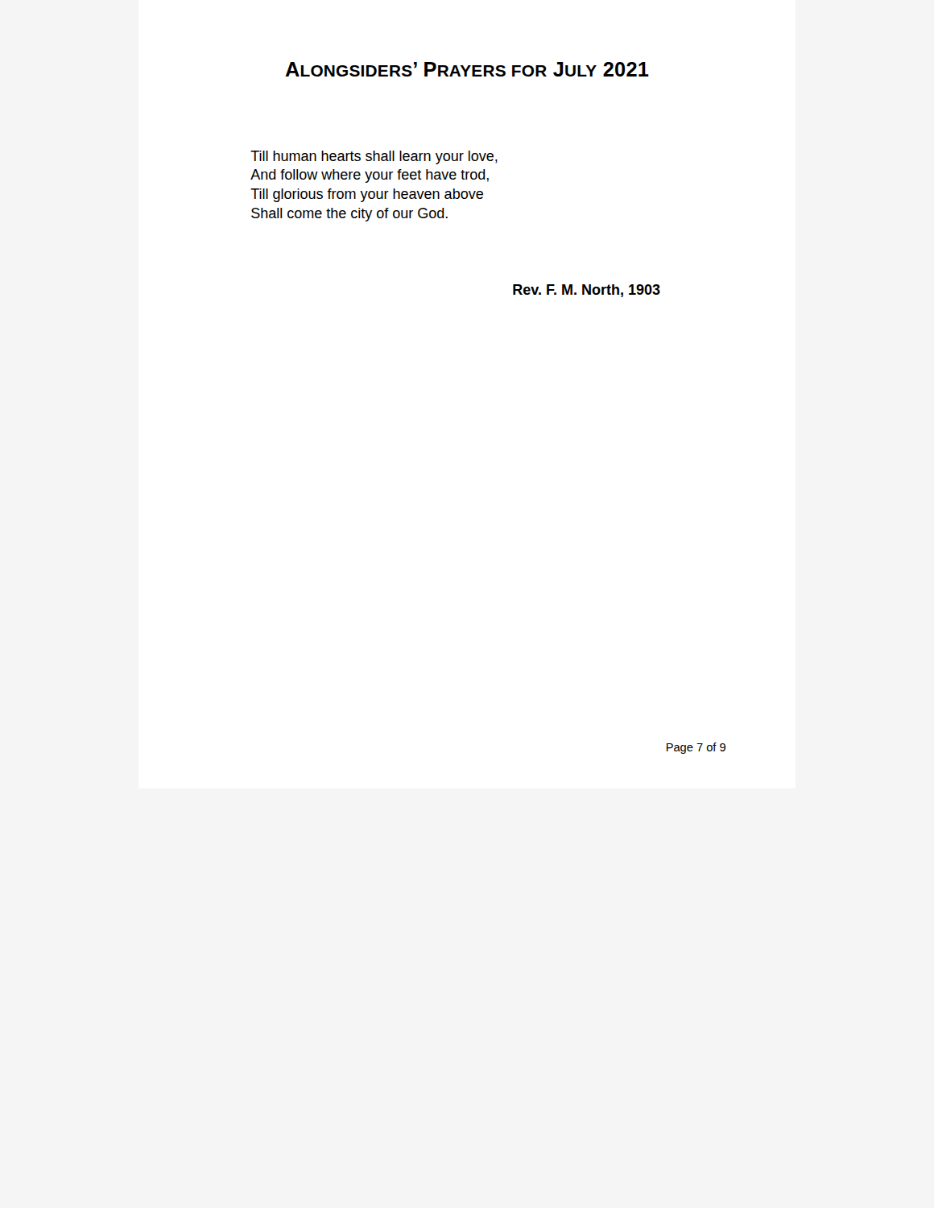ALONGSIDERS’ PRAYERS FOR JULY 2021
Till human hearts shall learn your love,
And follow where your feet have trod,
Till glorious from your heaven above
Shall come the city of our God.
Rev. F. M. North, 1903
Page 7 of 9